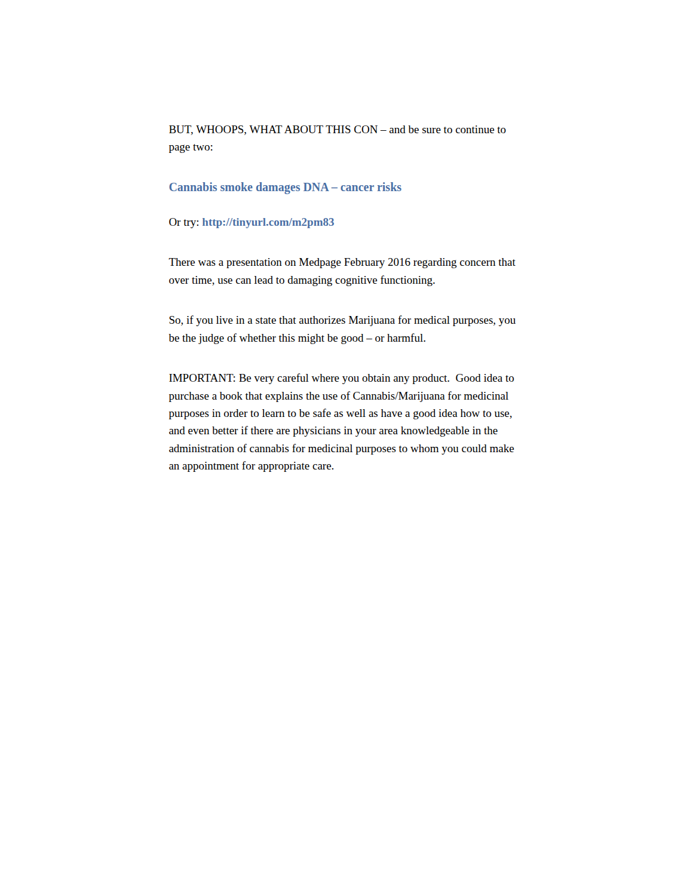BUT, WHOOPS, WHAT ABOUT THIS CON – and be sure to continue to page two:
Cannabis smoke damages DNA – cancer risks
Or try: http://tinyurl.com/m2pm83
There was a presentation on Medpage February 2016 regarding concern that over time, use can lead to damaging cognitive functioning.
So, if you live in a state that authorizes Marijuana for medical purposes, you be the judge of whether this might be good – or harmful.
IMPORTANT: Be very careful where you obtain any product. Good idea to purchase a book that explains the use of Cannabis/Marijuana for medicinal purposes in order to learn to be safe as well as have a good idea how to use, and even better if there are physicians in your area knowledgeable in the administration of cannabis for medicinal purposes to whom you could make an appointment for appropriate care.